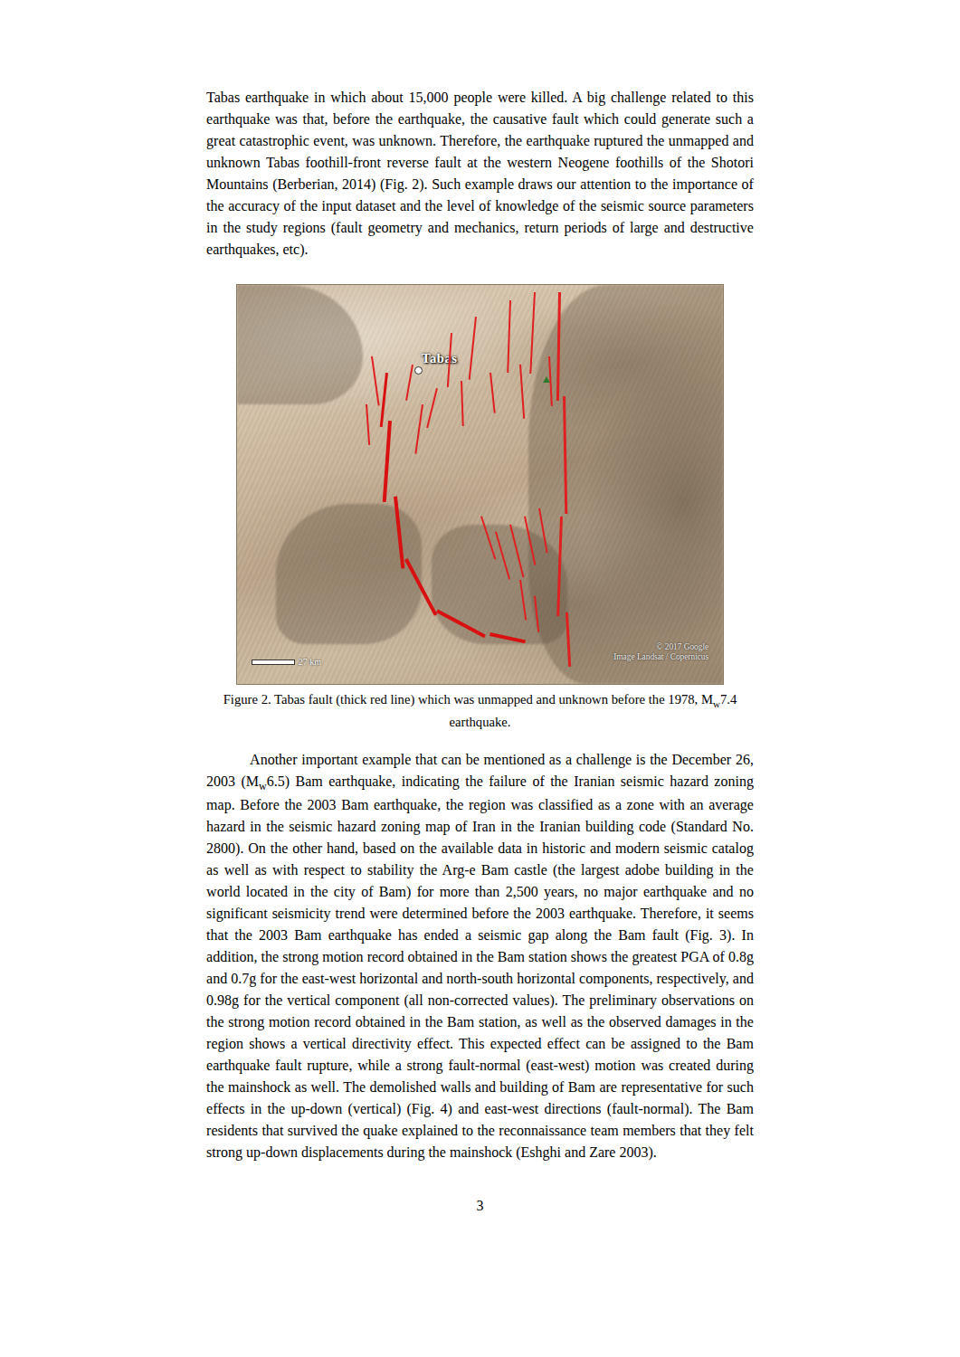Tabas earthquake in which about 15,000 people were killed. A big challenge related to this earthquake was that, before the earthquake, the causative fault which could generate such a great catastrophic event, was unknown. Therefore, the earthquake ruptured the unmapped and unknown Tabas foothill-front reverse fault at the western Neogene foothills of the Shotori Mountains (Berberian, 2014) (Fig. 2). Such example draws our attention to the importance of the accuracy of the input dataset and the level of knowledge of the seismic source parameters in the study regions (fault geometry and mechanics, return periods of large and destructive earthquakes, etc).
Tabas
27 km
© 2017 Google
Image Landsat / Copernicus
Figure 2. Tabas fault (thick red line) which was unmapped and unknown before the 1978, Mw7.4 earthquake.
Another important example that can be mentioned as a challenge is the December 26, 2003 (Mw6.5) Bam earthquake, indicating the failure of the Iranian seismic hazard zoning map. Before the 2003 Bam earthquake, the region was classified as a zone with an average hazard in the seismic hazard zoning map of Iran in the Iranian building code (Standard No. 2800). On the other hand, based on the available data in historic and modern seismic catalog as well as with respect to stability the Arg-e Bam castle (the largest adobe building in the world located in the city of Bam) for more than 2,500 years, no major earthquake and no significant seismicity trend were determined before the 2003 earthquake. Therefore, it seems that the 2003 Bam earthquake has ended a seismic gap along the Bam fault (Fig. 3). In addition, the strong motion record obtained in the Bam station shows the greatest PGA of 0.8g and 0.7g for the east-west horizontal and north-south horizontal components, respectively, and 0.98g for the vertical component (all non-corrected values). The preliminary observations on the strong motion record obtained in the Bam station, as well as the observed damages in the region shows a vertical directivity effect. This expected effect can be assigned to the Bam earthquake fault rupture, while a strong fault-normal (east-west) motion was created during the mainshock as well. The demolished walls and building of Bam are representative for such effects in the up-down (vertical) (Fig. 4) and east-west directions (fault-normal). The Bam residents that survived the quake explained to the reconnaissance team members that they felt strong up-down displacements during the mainshock (Eshghi and Zare 2003).
3